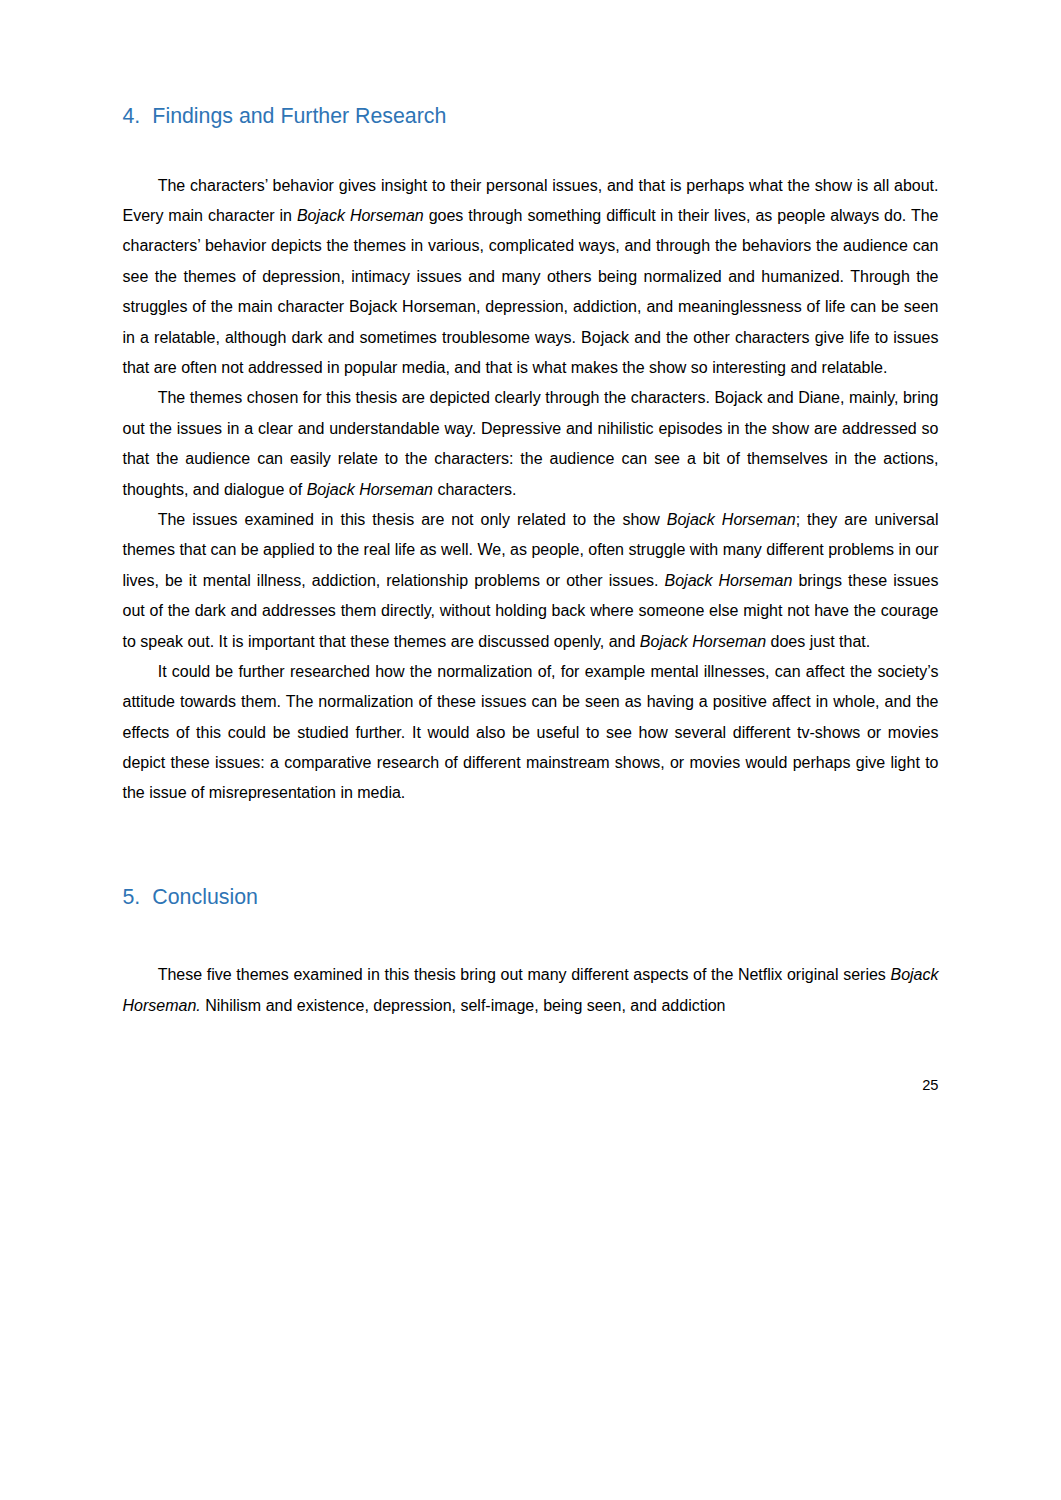4. Findings and Further Research
The characters’ behavior gives insight to their personal issues, and that is perhaps what the show is all about. Every main character in Bojack Horseman goes through something difficult in their lives, as people always do. The characters’ behavior depicts the themes in various, complicated ways, and through the behaviors the audience can see the themes of depression, intimacy issues and many others being normalized and humanized. Through the struggles of the main character Bojack Horseman, depression, addiction, and meaninglessness of life can be seen in a relatable, although dark and sometimes troublesome ways. Bojack and the other characters give life to issues that are often not addressed in popular media, and that is what makes the show so interesting and relatable.
The themes chosen for this thesis are depicted clearly through the characters. Bojack and Diane, mainly, bring out the issues in a clear and understandable way. Depressive and nihilistic episodes in the show are addressed so that the audience can easily relate to the characters: the audience can see a bit of themselves in the actions, thoughts, and dialogue of Bojack Horseman characters.
The issues examined in this thesis are not only related to the show Bojack Horseman; they are universal themes that can be applied to the real life as well. We, as people, often struggle with many different problems in our lives, be it mental illness, addiction, relationship problems or other issues. Bojack Horseman brings these issues out of the dark and addresses them directly, without holding back where someone else might not have the courage to speak out. It is important that these themes are discussed openly, and Bojack Horseman does just that.
It could be further researched how the normalization of, for example mental illnesses, can affect the society’s attitude towards them. The normalization of these issues can be seen as having a positive affect in whole, and the effects of this could be studied further. It would also be useful to see how several different tv-shows or movies depict these issues: a comparative research of different mainstream shows, or movies would perhaps give light to the issue of misrepresentation in media.
5. Conclusion
These five themes examined in this thesis bring out many different aspects of the Netflix original series Bojack Horseman. Nihilism and existence, depression, self-image, being seen, and addiction
25